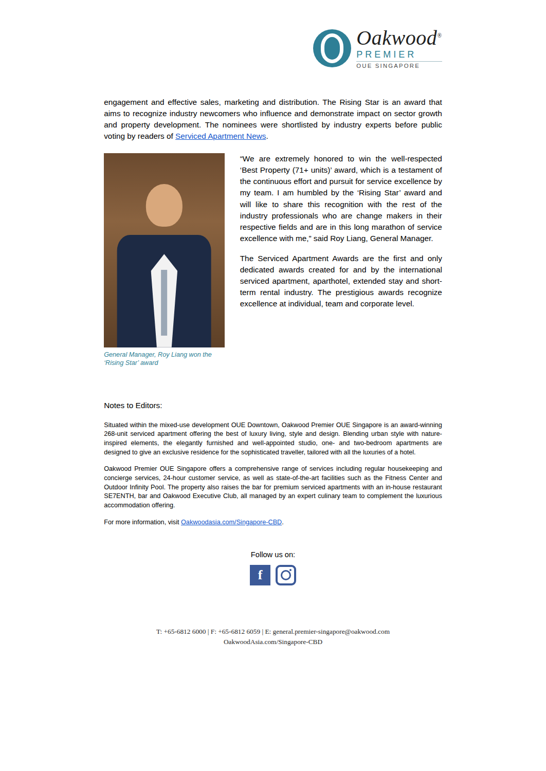Oakwood®
PREMIER
OUE SINGAPORE
engagement and effective sales, marketing and distribution. The Rising Star is an award that aims to recognize industry newcomers who influence and demonstrate impact on sector growth and property development. The nominees were shortlisted by industry experts before public voting by readers of Serviced Apartment News.
General Manager, Roy Liang won the ‘Rising Star’ award
“We are extremely honored to win the well-respected ‘Best Property (71+ units)’ award, which is a testament of the continuous effort and pursuit for service excellence by my team. I am humbled by the ‘Rising Star’ award and will like to share this recognition with the rest of the industry professionals who are change makers in their respective fields and are in this long marathon of service excellence with me,” said Roy Liang, General Manager.
The Serviced Apartment Awards are the first and only dedicated awards created for and by the international serviced apartment, aparthotel, extended stay and short-term rental industry. The prestigious awards recognize excellence at individual, team and corporate level.
Notes to Editors:
Situated within the mixed-use development OUE Downtown, Oakwood Premier OUE Singapore is an award-winning 268-unit serviced apartment offering the best of luxury living, style and design. Blending urban style with nature-inspired elements, the elegantly furnished and well-appointed studio, one- and two-bedroom apartments are designed to give an exclusive residence for the sophisticated traveller, tailored with all the luxuries of a hotel.
Oakwood Premier OUE Singapore offers a comprehensive range of services including regular housekeeping and concierge services, 24-hour customer service, as well as state-of-the-art facilities such as the Fitness Center and Outdoor Infinity Pool. The property also raises the bar for premium serviced apartments with an in-house restaurant SE7ENTH, bar and Oakwood Executive Club, all managed by an expert culinary team to complement the luxurious accommodation offering.
For more information, visit Oakwoodasia.com/Singapore-CBD.
Follow us on:
f
o
T: +65-6812 6000 | F: +65-6812 6059 | E: general.premier-singapore@oakwood.com
OakwoodAsia.com/Singapore-CBD